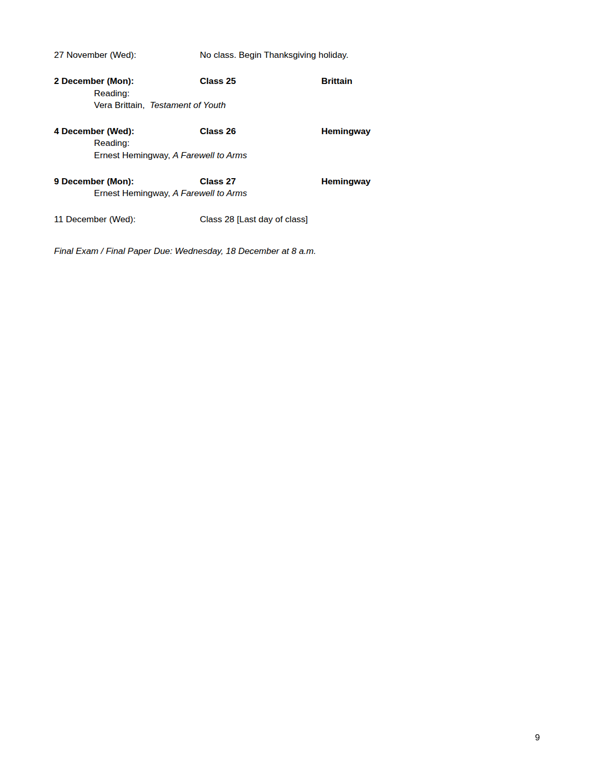| 27 November (Wed): | No class. Begin Thanksgiving holiday. |
| 2 December (Mon): | Class 25 | Brittain |
Reading:
Vera Brittain, Testament of Youth
| 4 December (Wed): | Class 26 | Hemingway |
Reading:
Ernest Hemingway, A Farewell to Arms
| 9 December (Mon): | Class 27 | Hemingway |
Ernest Hemingway, A Farewell to Arms
| 11 December (Wed): | Class 28 [Last day of class] |
Final Exam / Final Paper Due: Wednesday, 18 December at 8 a.m.
9